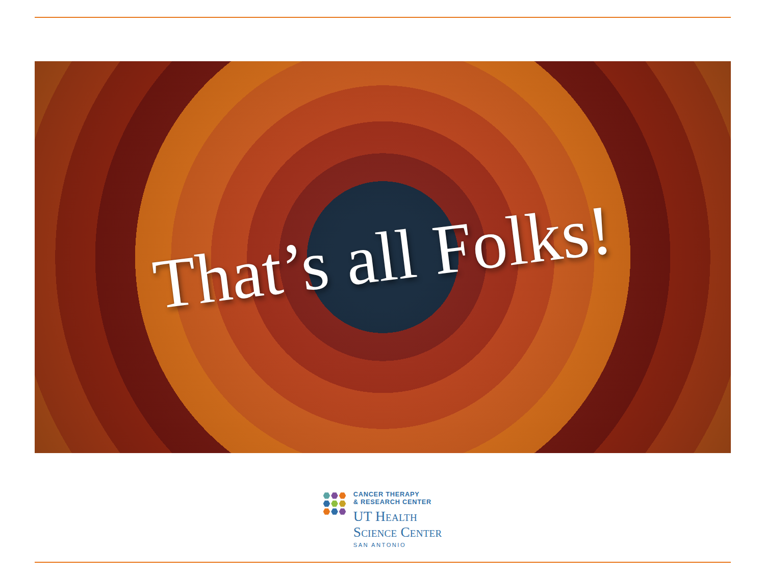That’s all Folks!
Cancer Therapy
& Research Center
UT Health
Science Center
San Antonio